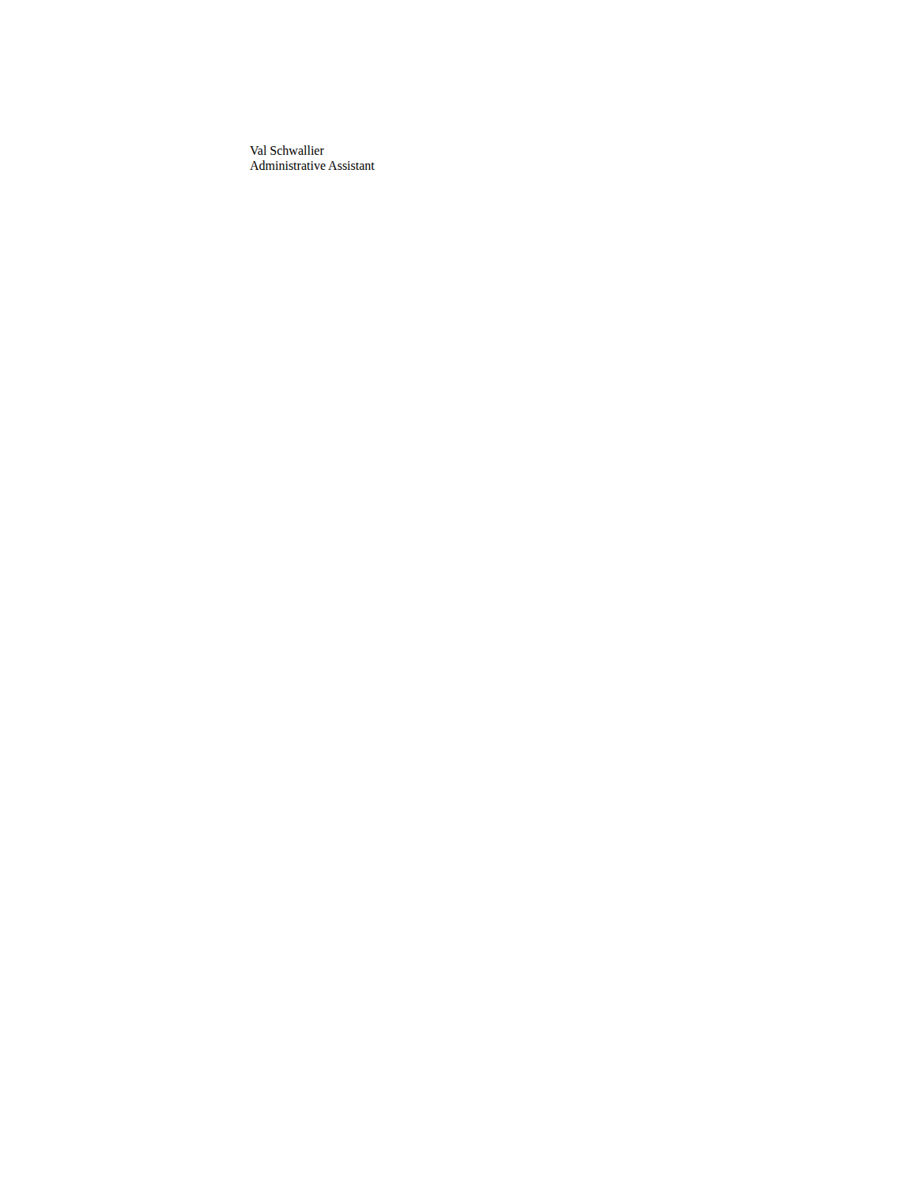Val Schwallier
Administrative Assistant